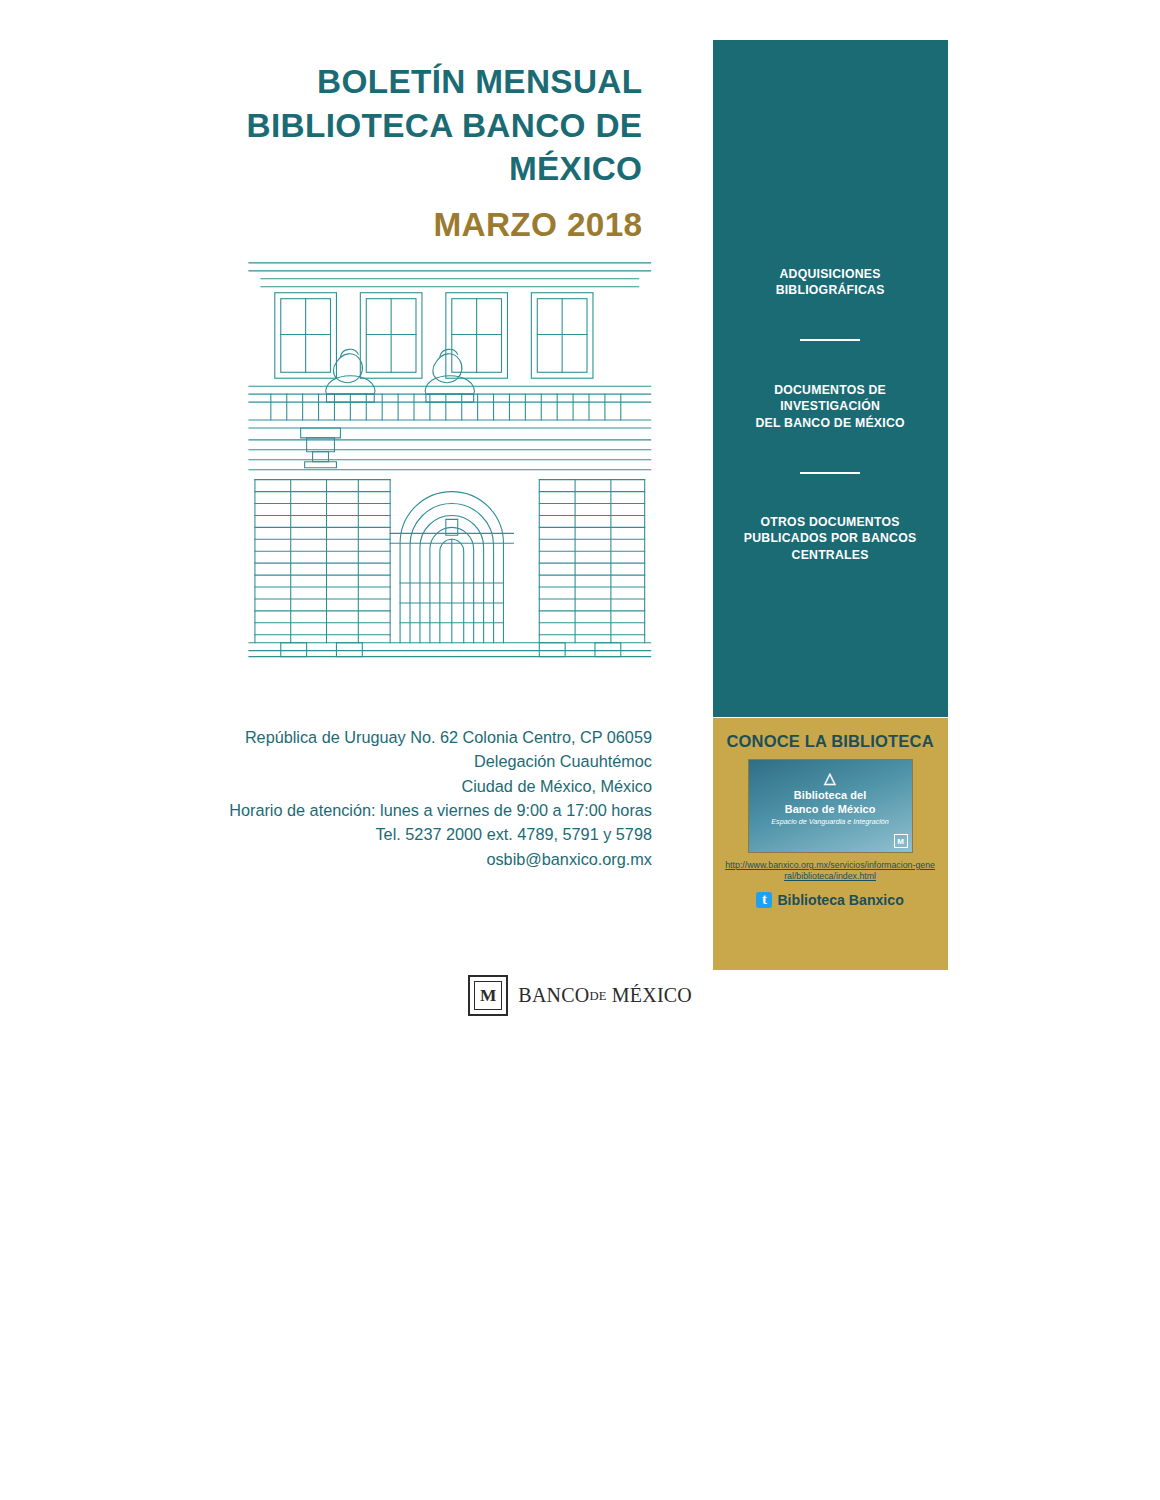BOLETÍN MENSUAL BIBLIOTECA BANCO DE MÉXICO MARZO 2018
Adquisiciones bibliográficas
Documentos de investigación
del Banco de México
Otros documentos
publicados por bancos
centrales
República de Uruguay No. 62 Colonia Centro, CP 06059
Delegación Cuauhtémoc
Ciudad de México, México
Horario de atención: lunes a viernes de 9:00 a 17:00 horas
Tel. 5237 2000 ext. 4789, 5791 y 5798
osbib@banxico.org.mx
CONOCE LA BIBLIOTECA
△
Biblioteca del Banco de México Espacio de Vanguardia e Integración
M
http://www.banxico.org.mx/servicios/informacion-general/biblioteca/index.html
Biblioteca Banxico
BANCODE MÉXICO